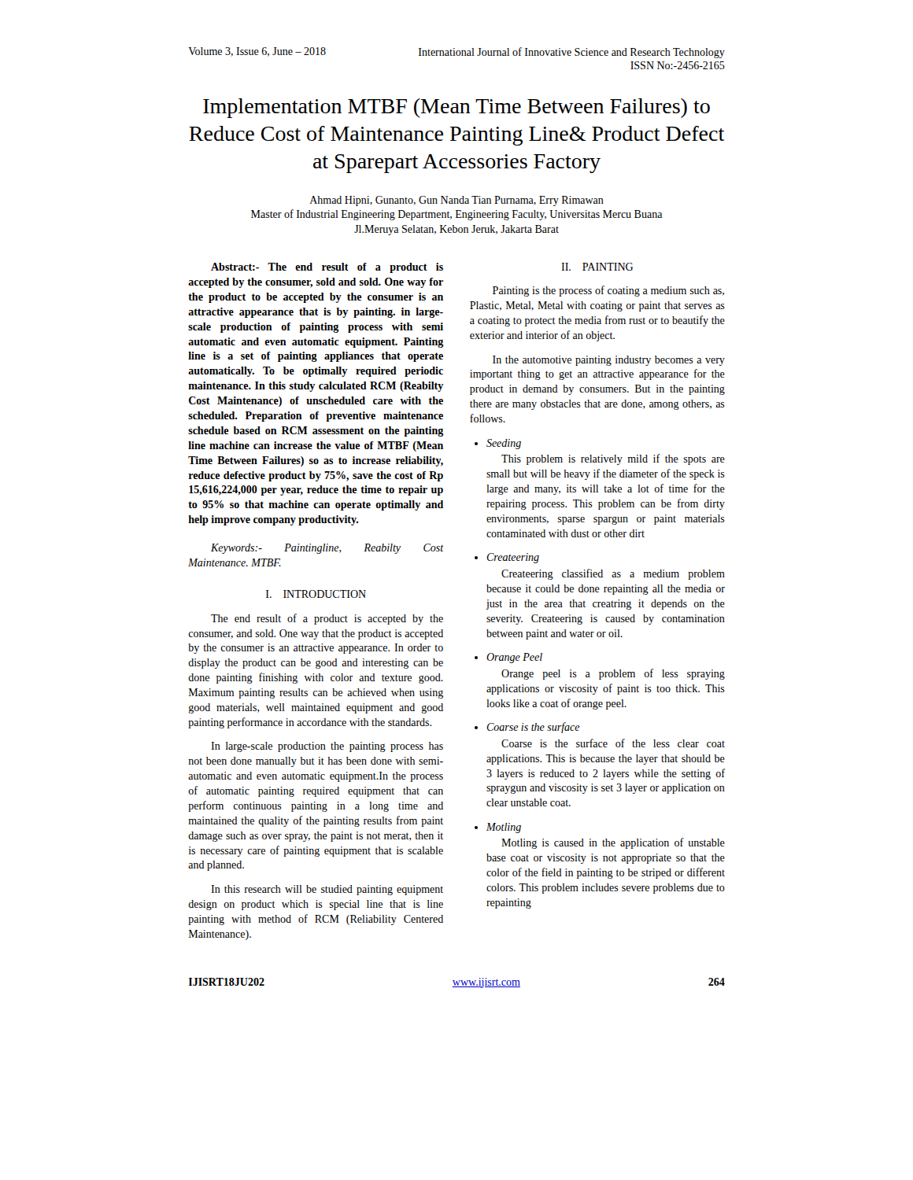Volume 3, Issue 6, June – 2018
International Journal of Innovative Science and Research Technology
ISSN No:-2456-2165
Implementation MTBF (Mean Time Between Failures) to Reduce Cost of Maintenance Painting Line& Product Defect at Sparepart Accessories Factory
Ahmad Hipni, Gunanto, Gun Nanda Tian Purnama, Erry Rimawan
Master of Industrial Engineering Department, Engineering Faculty, Universitas Mercu Buana
Jl.Meruya Selatan, Kebon Jeruk, Jakarta Barat
Abstract:- The end result of a product is accepted by the consumer, sold and sold. One way for the product to be accepted by the consumer is an attractive appearance that is by painting. in large-scale production of painting process with semi automatic and even automatic equipment. Painting line is a set of painting appliances that operate automatically. To be optimally required periodic maintenance. In this study calculated RCM (Reabilty Cost Maintenance) of unscheduled care with the scheduled. Preparation of preventive maintenance schedule based on RCM assessment on the painting line machine can increase the value of MTBF (Mean Time Between Failures) so as to increase reliability, reduce defective product by 75%, save the cost of Rp 15,616,224,000 per year, reduce the time to repair up to 95% so that machine can operate optimally and help improve company productivity.
Keywords:- Paintingline, Reabilty Cost Maintenance. MTBF.
I. INTRODUCTION
The end result of a product is accepted by the consumer, and sold. One way that the product is accepted by the consumer is an attractive appearance. In order to display the product can be good and interesting can be done painting finishing with color and texture good. Maximum painting results can be achieved when using good materials, well maintained equipment and good painting performance in accordance with the standards.
In large-scale production the painting process has not been done manually but it has been done with semi-automatic and even automatic equipment.In the process of automatic painting required equipment that can perform continuous painting in a long time and maintained the quality of the painting results from paint damage such as over spray, the paint is not merat, then it is necessary care of painting equipment that is scalable and planned.
In this research will be studied painting equipment design on product which is special line that is line painting with method of RCM (Reliability Centered Maintenance).
II. PAINTING
Painting is the process of coating a medium such as, Plastic, Metal, Metal with coating or paint that serves as a coating to protect the media from rust or to beautify the exterior and interior of an object.
In the automotive painting industry becomes a very important thing to get an attractive appearance for the product in demand by consumers. But in the painting there are many obstacles that are done, among others, as follows.
Seeding
This problem is relatively mild if the spots are small but will be heavy if the diameter of the speck is large and many, its will take a lot of time for the repairing process. This problem can be from dirty environments, sparse spargun or paint materials contaminated with dust or other dirt
Createering
Createering classified as a medium problem because it could be done repainting all the media or just in the area that creatring it depends on the severity. Createering is caused by contamination between paint and water or oil.
Orange Peel
Orange peel is a problem of less spraying applications or viscosity of paint is too thick. This looks like a coat of orange peel.
Coarse is the surface
Coarse is the surface of the less clear coat applications. This is because the layer that should be 3 layers is reduced to 2 layers while the setting of spraygun and viscosity is set 3 layer or application on clear unstable coat.
Motling
Motling is caused in the application of unstable base coat or viscosity is not appropriate so that the color of the field in painting to be striped or different colors. This problem includes severe problems due to repainting
IJISRT18JU202
www.ijisrt.com
264